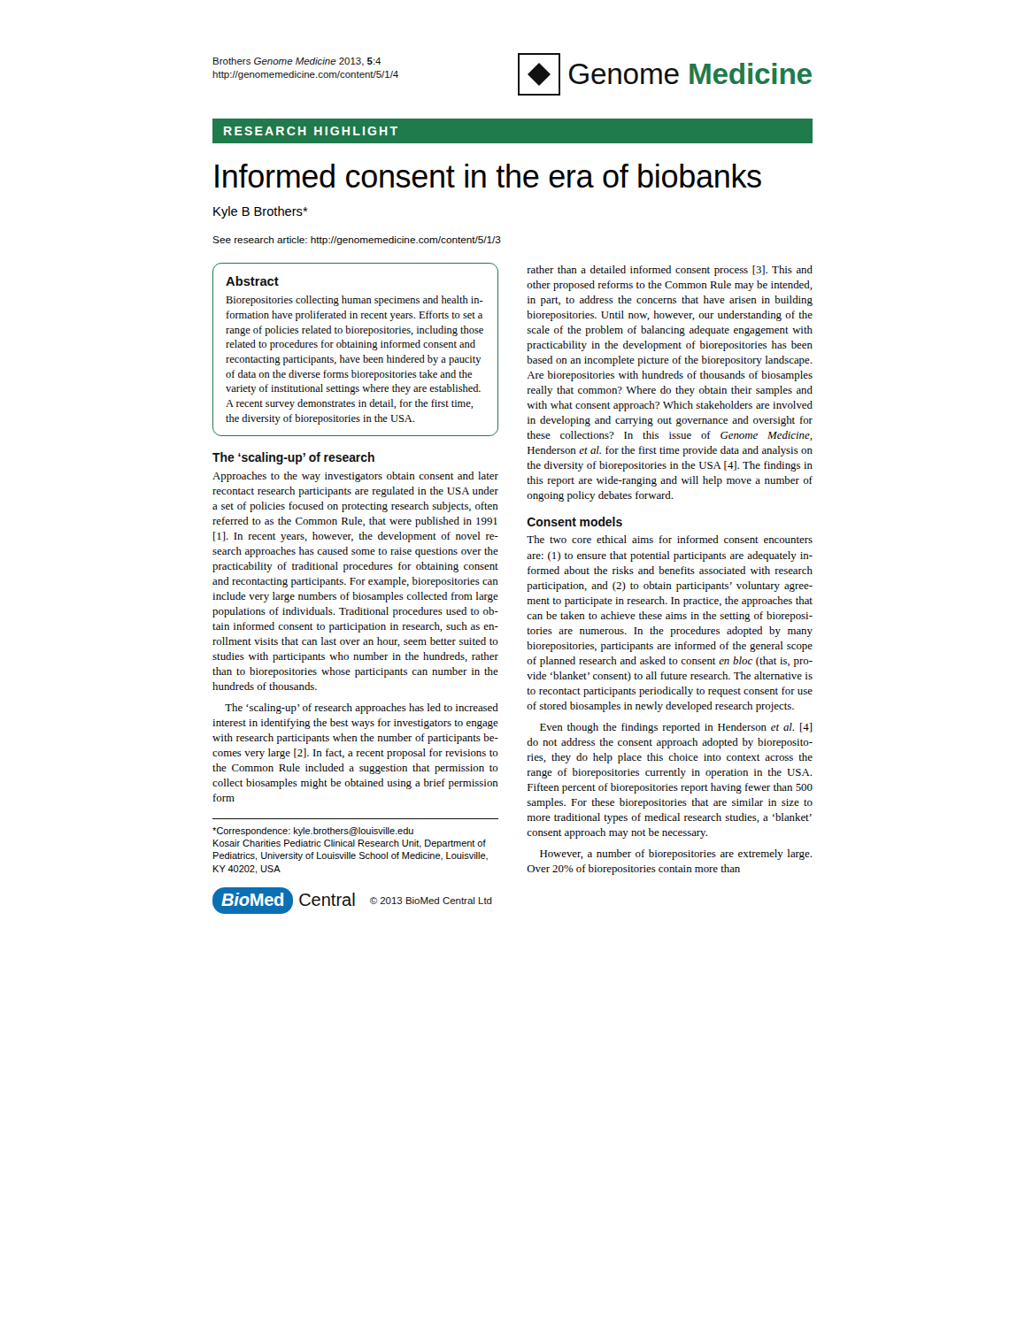Brothers Genome Medicine 2013, 5:4
http://genomemedicine.com/content/5/1/4
Genome Medicine
RESEARCH HIGHLIGHT
Informed consent in the era of biobanks
Kyle B Brothers*
See research article: http://genomemedicine.com/content/5/1/3
Abstract
Biorepositories collecting human specimens and health information have proliferated in recent years. Efforts to set a range of policies related to biorepositories, including those related to procedures for obtaining informed consent and recontacting participants, have been hindered by a paucity of data on the diverse forms biorepositories take and the variety of institutional settings where they are established. A recent survey demonstrates in detail, for the first time, the diversity of biorepositories in the USA.
The ‘scaling-up’ of research
Approaches to the way investigators obtain consent and later recontact research participants are regulated in the USA under a set of policies focused on protecting research subjects, often referred to as the Common Rule, that were published in 1991 [1]. In recent years, however, the development of novel research approaches has caused some to raise questions over the practicability of traditional procedures for obtaining consent and recontacting participants. For example, biorepositories can include very large numbers of biosamples collected from large populations of individuals. Traditional procedures used to obtain informed consent to participation in research, such as enrollment visits that can last over an hour, seem better suited to studies with participants who number in the hundreds, rather than to biorepositories whose participants can number in the hundreds of thousands.
The ‘scaling-up’ of research approaches has led to increased interest in identifying the best ways for investigators to engage with research participants when the number of participants becomes very large [2]. In fact, a recent proposal for revisions to the Common Rule included a suggestion that permission to collect biosamples might be obtained using a brief permission form
*Correspondence: kyle.brothers@louisville.edu
Kosair Charities Pediatric Clinical Research Unit, Department of Pediatrics, University of Louisville School of Medicine, Louisville, KY 40202, USA
Bio Med Central
© 2013 BioMed Central Ltd
rather than a detailed informed consent process [3]. This and other proposed reforms to the Common Rule may be intended, in part, to address the concerns that have arisen in building biorepositories. Until now, however, our understanding of the scale of the problem of balancing adequate engagement with practicability in the development of biorepositories has been based on an incomplete picture of the biorepository landscape. Are biorepositories with hundreds of thousands of biosamples really that common? Where do they obtain their samples and with what consent approach? Which stakeholders are involved in developing and carrying out governance and oversight for these collections? In this issue of Genome Medicine, Henderson et al. for the first time provide data and analysis on the diversity of biorepositories in the USA [4]. The findings in this report are wide-ranging and will help move a number of ongoing policy debates forward.
Consent models
The two core ethical aims for informed consent encounters are: (1) to ensure that potential participants are adequately informed about the risks and benefits associated with research participation, and (2) to obtain participants’ voluntary agreement to participate in research. In practice, the approaches that can be taken to achieve these aims in the setting of biorepositories are numerous. In the procedures adopted by many biorepositories, participants are informed of the general scope of planned research and asked to consent en bloc (that is, provide ‘blanket’ consent) to all future research. The alternative is to recontact participants periodically to request consent for use of stored biosamples in newly developed research projects.
Even though the findings reported in Henderson et al. [4] do not address the consent approach adopted by biorepositories, they do help place this choice into context across the range of biorepositories currently in operation in the USA. Fifteen percent of biorepositories report having fewer than 500 samples. For these biorepositories that are similar in size to more traditional types of medical research studies, a ‘blanket’ consent approach may not be necessary.
However, a number of biorepositories are extremely large. Over 20% of biorepositories contain more than
Bio Med Central
© 2013 BioMed Central Ltd